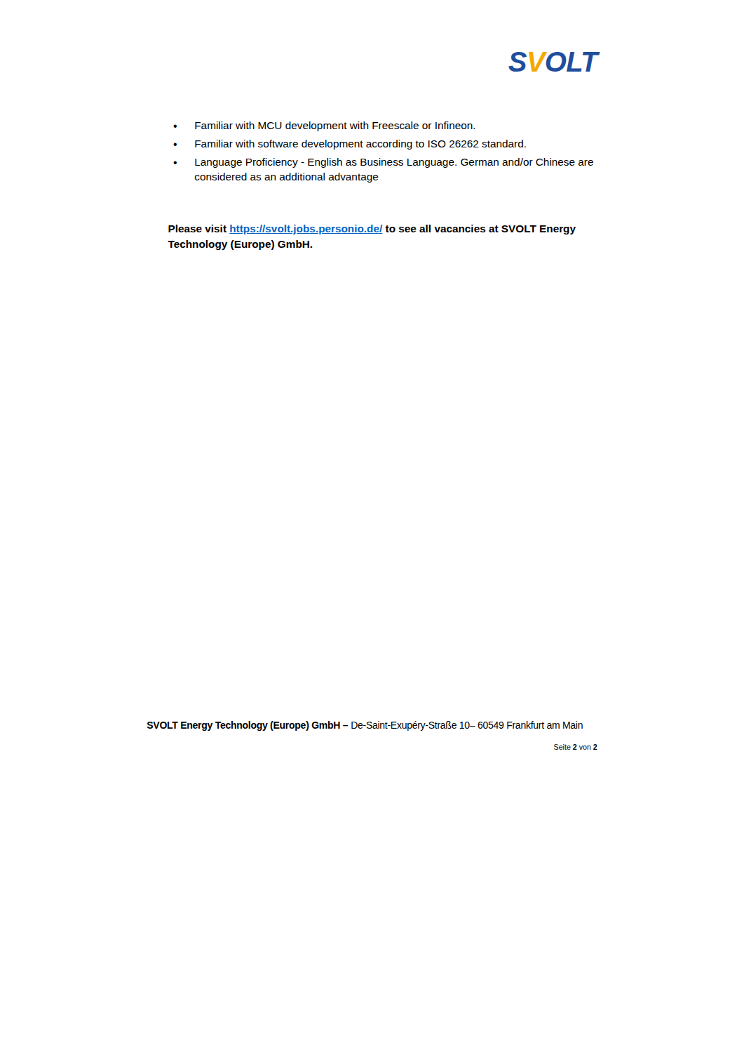SVOLT
Familiar with MCU development with Freescale or Infineon.
Familiar with software development according to ISO 26262 standard.
Language Proficiency - English as Business Language. German and/or Chinese are considered as an additional advantage
Please visit https://svolt.jobs.personio.de/ to see all vacancies at SVOLT Energy Technology (Europe) GmbH.
SVOLT Energy Technology (Europe) GmbH – De-Saint-Exupéry-Straße 10– 60549 Frankfurt am Main
Seite 2 von 2